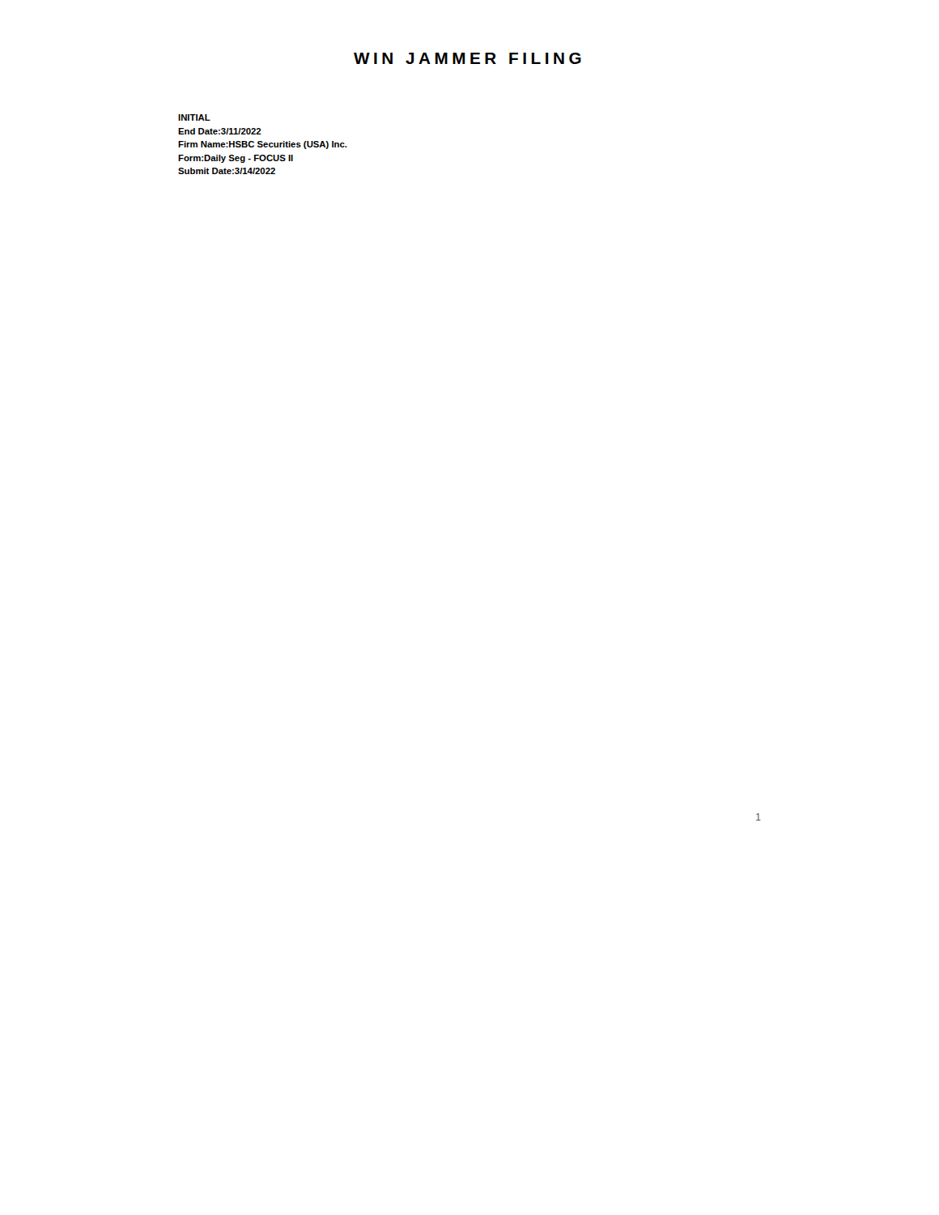WIN JAMMER FILING
INITIAL
End Date:3/11/2022
Firm Name:HSBC Securities (USA) Inc.
Form:Daily Seg - FOCUS II
Submit Date:3/14/2022
1